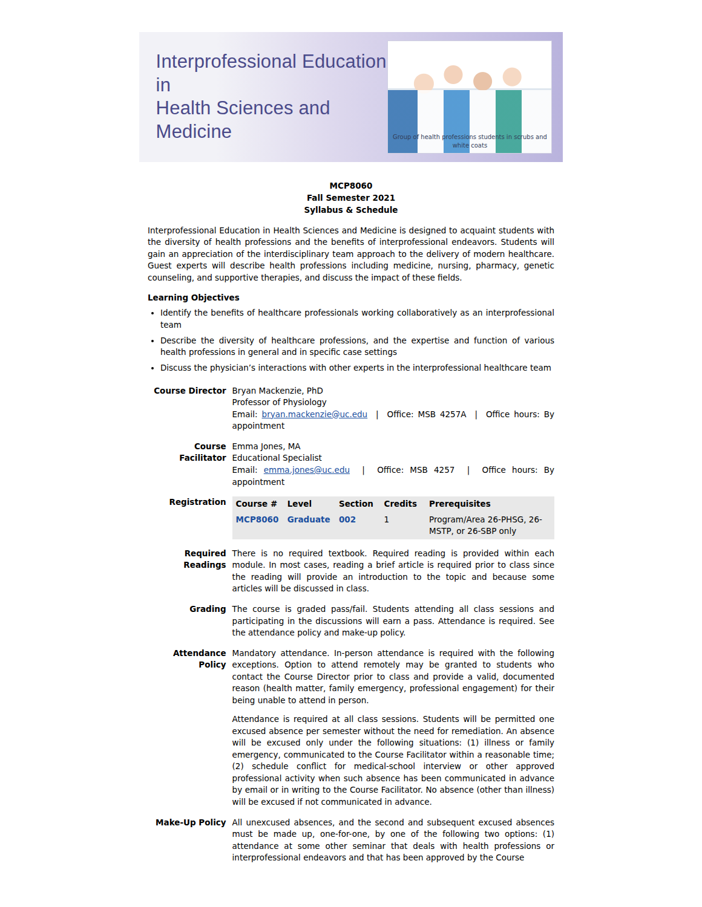Interprofessional Education in
Health Sciences and Medicine
Group of health professions students in scrubs and white coats
MCP8060
Fall Semester 2021
Syllabus & Schedule
Interprofessional Education in Health Sciences and Medicine is designed to acquaint students with the diversity of health professions and the benefits of interprofessional endeavors. Students will gain an appreciation of the interdisciplinary team approach to the delivery of modern healthcare. Guest experts will describe health professions including medicine, nursing, pharmacy, genetic counseling, and supportive therapies, and discuss the impact of these fields.
Learning Objectives
Identify the benefits of healthcare professionals working collaboratively as an interprofessional team
Describe the diversity of healthcare professions, and the expertise and function of various health professions in general and in specific case settings
Discuss the physician’s interactions with other experts in the interprofessional healthcare team
| Course Director | Bryan Mackenzie, PhD Professor of Physiology Email: bryan.mackenzie@uc.edu / Office: MSB 4257A / Office hours: By appointment |
| Course Facilitator | Emma Jones, MA Educational Specialist Email: emma.jones@uc.edu / Office: MSB 4257 / Office hours: By appointment |
| Registration | / Course # / Level / Section / Credits / Prerequisites / / --- / --- / --- / --- / --- / / MCP8060 / Graduate / 002 / 1 / Program/Area 26-PHSG, 26-MSTP, or 26-SBP only / |
| Required Readings | There is no required textbook. Required reading is provided within each module. In most cases, reading a brief article is required prior to class since the reading will provide an introduction to the topic and because some articles will be discussed in class. |
| Grading | The course is graded pass/fail. Students attending all class sessions and participating in the discussions will earn a pass. Attendance is required. See the attendance policy and make-up policy. |
| Attendance Policy | Mandatory attendance. In-person attendance is required with the following exceptions. Option to attend remotely may be granted to students who contact the Course Director prior to class and provide a valid, documented reason (health matter, family emergency, professional engagement) for their being unable to attend in person. Attendance is required at all class sessions. Students will be permitted one excused absence per semester without the need for remediation. An absence will be excused only under the following situations: (1) illness or family emergency, communicated to the Course Facilitator within a reasonable time; (2) schedule conflict for medical-school interview or other approved professional activity when such absence has been communicated in advance by email or in writing to the Course Facilitator. No absence (other than illness) will be excused if not communicated in advance. |
| Make-Up Policy | All unexcused absences, and the second and subsequent excused absences must be made up, one-for-one, by one of the following two options: (1) attendance at some other seminar that deals with health professions or interprofessional endeavors and that has been approved by the Course |